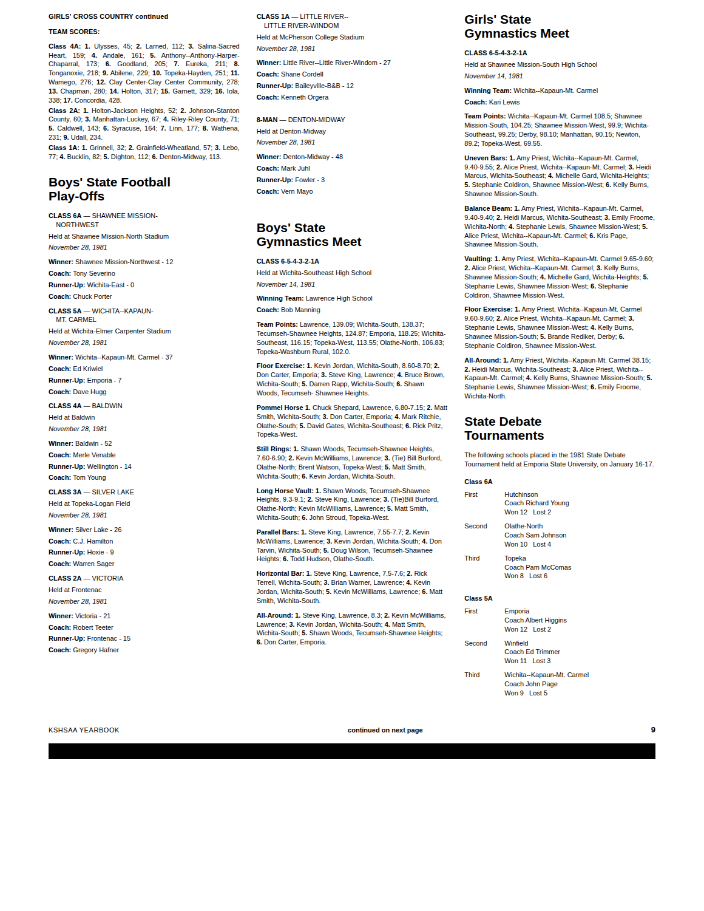GIRLS' CROSS COUNTRY continued
TEAM SCORES:
Class 4A: 1. Ulysses, 45; 2. Larned, 112; 3. Salina-Sacred Heart, 159; 4. Andale, 161; 5. Anthony--Anthony-Harper-Chaparral, 173; 6. Goodland, 205; 7. Eureka, 211; 8. Tonganoxie, 218; 9. Abilene, 229; 10. Topeka-Hayden, 251; 11. Wamego, 276; 12. Clay Center-Clay Center Community, 278; 13. Chapman, 280; 14. Holton, 317; 15. Garnett, 329; 16. Iola, 338; 17. Concordia, 428.
Class 2A: 1. Holton-Jackson Heights, 52; 2. Johnson-Stanton County, 60; 3. Manhattan-Luckey, 67; 4. Riley-Riley County, 71; 5. Caldwell, 143; 6. Syracuse, 164; 7. Linn, 177; 8. Wathena, 231; 9. Udall, 234.
Class 1A: 1. Grinnell, 32; 2. Grainfield-Wheatland, 57; 3. Lebo, 77; 4. Bucklin, 82; 5. Dighton, 112; 6. Denton-Midway, 113.
Boys' State Football
Play-Offs
CLASS 6A — SHAWNEE MISSION-
NORTHWEST
Held at Shawnee Mission-North Stadium
November 28, 1981
Winner: Shawnee Mission-Northwest - 12
Coach: Tony Severino
Runner-Up: Wichita-East - 0
Coach: Chuck Porter
CLASS 5A — WICHITA--KAPAUN-
MT. CARMEL
Held at Wichita-Elmer Carpenter Stadium
November 28, 1981
Winner: Wichita--Kapaun-Mt. Carmel - 37
Coach: Ed Kriwiel
Runner-Up: Emporia - 7
Coach: Dave Hugg
CLASS 4A — BALDWIN
Held at Baldwin
November 28, 1981
Winner: Baldwin - 52
Coach: Merle Venable
Runner-Up: Wellington - 14
Coach: Tom Young
CLASS 3A — SILVER LAKE
Held at Topeka-Logan Field
November 28, 1981
Winner: Silver Lake - 26
Coach: C.J. Hamilton
Runner-Up: Hoxie - 9
Coach: Warren Sager
CLASS 2A — VICTORIA
Held at Frontenac
November 28, 1981
Winner: Victoria - 21
Coach: Robert Teeter
Runner-Up: Frontenac - 15
Coach: Gregory Hafner
CLASS 1A — LITTLE RIVER--
LITTLE RIVER-WINDOM
Held at McPherson College Stadium
November 28, 1981
Winner: Little River--Little River-Windom - 27
Coach: Shane Cordell
Runner-Up: Baileyville-B&B - 12
Coach: Kenneth Orgera
8-MAN — DENTON-MIDWAY
Held at Denton-Midway
November 28, 1981
Winner: Denton-Midway - 48
Coach: Mark Juhl
Runner-Up: Fowler - 3
Coach: Vern Mayo
Boys' State
Gymnastics Meet
CLASS 6-5-4-3-2-1A
Held at Wichita-Southeast High School
November 14, 1981
Winning Team: Lawrence High School
Coach: Bob Manning
Team Points: Lawrence, 139.09; Wichita-South, 138.37; Tecumseh-Shawnee Heights, 124.87; Emporia, 118.25; Wichita-Southeast, 116.15; Topeka-West, 113.55; Olathe-North, 106.83; Topeka-Washburn Rural, 102.0.
Floor Exercise: 1. Kevin Jordan, Wichita-South, 8.60-8.70; 2. Don Carter, Emporia; 3. Steve King, Lawrence; 4. Bruce Brown, Wichita-South; 5. Darren Rapp, Wichita-South; 6. Shawn Woods, Tecumseh- Shawnee Heights.
Pommel Horse 1. Chuck Shepard, Lawrence, 6.80-7.15; 2. Matt Smith, Wichita-South; 3. Don Carter, Emporia; 4. Mark Ritchie, Olathe-South; 5. David Gates, Wichita-Southeast; 6. Rick Pritz, Topeka-West.
Still Rings: 1. Shawn Woods, Tecumseh-Shawnee Heights, 7.60-6.90; 2. Kevin McWilliams, Lawrence; 3. (Tie) Bill Burford, Olathe-North; Brent Watson, Topeka-West; 5. Matt Smith, Wichita-South; 6. Kevin Jordan, Wichita-South.
Long Horse Vault: 1. Shawn Woods, Tecumseh-Shawnee Heights, 9.3-9.1; 2. Steve King, Lawrence; 3. (Tie)Bill Burford, Olathe-North; Kevin McWilliams, Lawrence; 5. Matt Smith, Wichita-South; 6. John Stroud, Topeka-West.
Parallel Bars: 1. Steve King, Lawrence, 7.55-7.7; 2. Kevin McWilliams, Lawrence; 3. Kevin Jordan, Wichita-South; 4. Don Tarvin, Wichita-South; 5. Doug Wilson, Tecumseh-Shawnee Heights; 6. Todd Hudson, Olathe-South.
Horizontal Bar: 1. Steve King, Lawrence, 7.5-7.6; 2. Rick Terrell, Wichita-South; 3. Brian Warner, Lawrence; 4. Kevin Jordan, Wichita-South; 5. Kevin McWilliams, Lawrence; 6. Matt Smith, Wichita-South.
All-Around: 1. Steve King, Lawrence, 8.3; 2. Kevin McWilliams, Lawrence; 3. Kevin Jordan, Wichita-South; 4. Matt Smith, Wichita-South; 5. Shawn Woods, Tecumseh-Shawnee Heights; 6. Don Carter, Emporia.
Girls' State
Gymnastics Meet
CLASS 6-5-4-3-2-1A
Held at Shawnee Mission-South High School
November 14, 1981
Winning Team: Wichita--Kapaun-Mt. Carmel
Coach: Kari Lewis
Team Points: Wichita--Kapaun-Mt. Carmel 108.5; Shawnee Mission-South, 104.25; Shawnee Mission-West, 99.9; Wichita-Southeast, 99.25; Derby, 98.10; Manhattan, 90.15; Newton, 89.2; Topeka-West, 69.55.
Uneven Bars: 1. Amy Priest, Wichita--Kapaun-Mt. Carmel, 9.40-9.55; 2. Alice Priest, Wichita--Kapaun-Mt. Carmel; 3. Heidi Marcus, Wichita-Southeast; 4. Michelle Gard, Wichita-Heights; 5. Stephanie Coldiron, Shawnee Mission-West; 6. Kelly Burns, Shawnee Mission-South.
Balance Beam: 1. Amy Priest, Wichita--Kapaun-Mt. Carmel, 9.40-9.40; 2. Heidi Marcus, Wichita-Southeast; 3. Emily Froome, Wichita-North; 4. Stephanie Lewis, Shawnee Mission-West; 5. Alice Priest, Wichita--Kapaun-Mt. Carmel; 6. Kris Page, Shawnee Mission-South.
Vaulting: 1. Amy Priest, Wichita--Kapaun-Mt. Carmel 9.65-9.60; 2. Alice Priest, Wichita--Kapaun-Mt. Carmel; 3. Kelly Burns, Shawnee Mission-South; 4. Michelle Gard, Wichita-Heights; 5. Stephanie Lewis, Shawnee Mission-West; 6. Stephanie Coldiron, Shawnee Mission-West.
Floor Exercise: 1. Amy Priest, Wichita--Kapaun-Mt. Carmel 9.60-9.60; 2. Alice Priest, Wichita--Kapaun-Mt. Carmel; 3. Stephanie Lewis, Shawnee Mission-West; 4. Kelly Burns, Shawnee Mission-South; 5. Brande Rediker, Derby; 6. Stephanie Coldiron, Shawnee Mission-West.
All-Around: 1. Amy Priest, Wichita--Kapaun-Mt. Carmel 38.15; 2. Heidi Marcus, Wichita-Southeast; 3. Alice Priest, Wichita--Kapaun-Mt. Carmel; 4. Kelly Burns, Shawnee Mission-South; 5. Stephanie Lewis, Shawnee Mission-West; 6. Emily Froome, Wichita-North.
State Debate
Tournaments
The following schools placed in the 1981 State Debate Tournament held at Emporia State University, on January 16-17.
Class 6A
| First | Hutchinson Coach Richard Young Won 12 Lost 2 |
| Second | Olathe-North Coach Sam Johnson Won 10 Lost 4 |
| Third | Topeka Coach Pam McComas Won 8 Lost 6 |
Class 5A
| First | Emporia Coach Albert Higgins Won 12 Lost 2 |
| Second | Winfield Coach Ed Trimmer Won 11 Lost 3 |
| Third | Wichita--Kapaun-Mt. Carmel Coach John Page Won 9 Lost 5 |
KSHSAA YEARBOOK
continued on next page
9